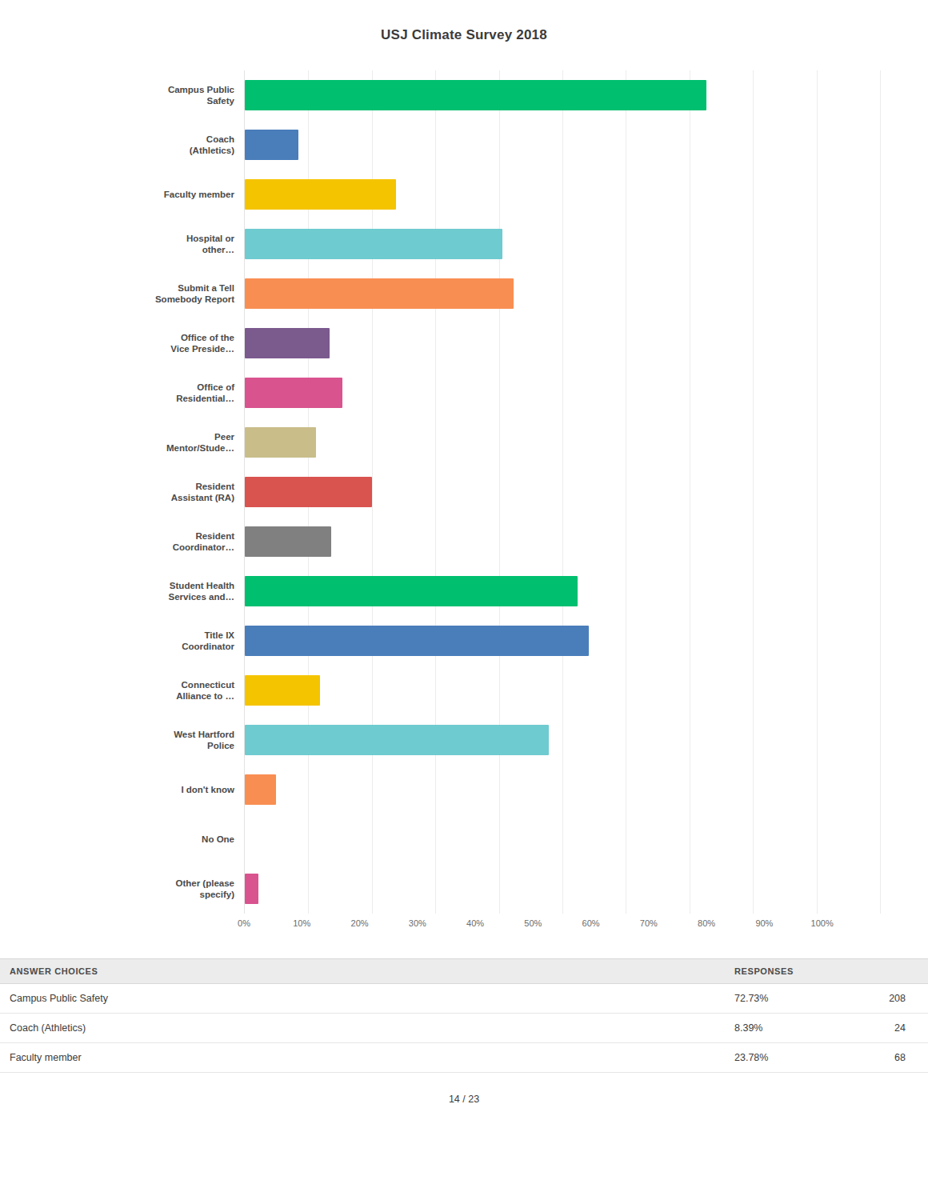USJ Climate Survey 2018
Campus Public
Safety
Coach
(Athletics)
Faculty member
Hospital or
other…
Submit a Tell
Somebody Report
Office of the
Vice Preside…
Office of
Residential…
Peer
Mentor/Stude…
Resident
Assistant (RA)
Resident
Coordinator…
Student Health
Services and…
Title IX
Coordinator
Connecticut
Alliance to …
West Hartford
Police
I don't know
No One
Other (please
specify)
0%
10%
20%
30%
40%
50%
60%
70%
80%
90%
100%
| Answer Choices | Responses | |
| --- | --- | --- |
| Campus Public Safety | 72.73% | 208 |
| Coach (Athletics) | 8.39% | 24 |
| Faculty member | 23.78% | 68 |
14 / 23